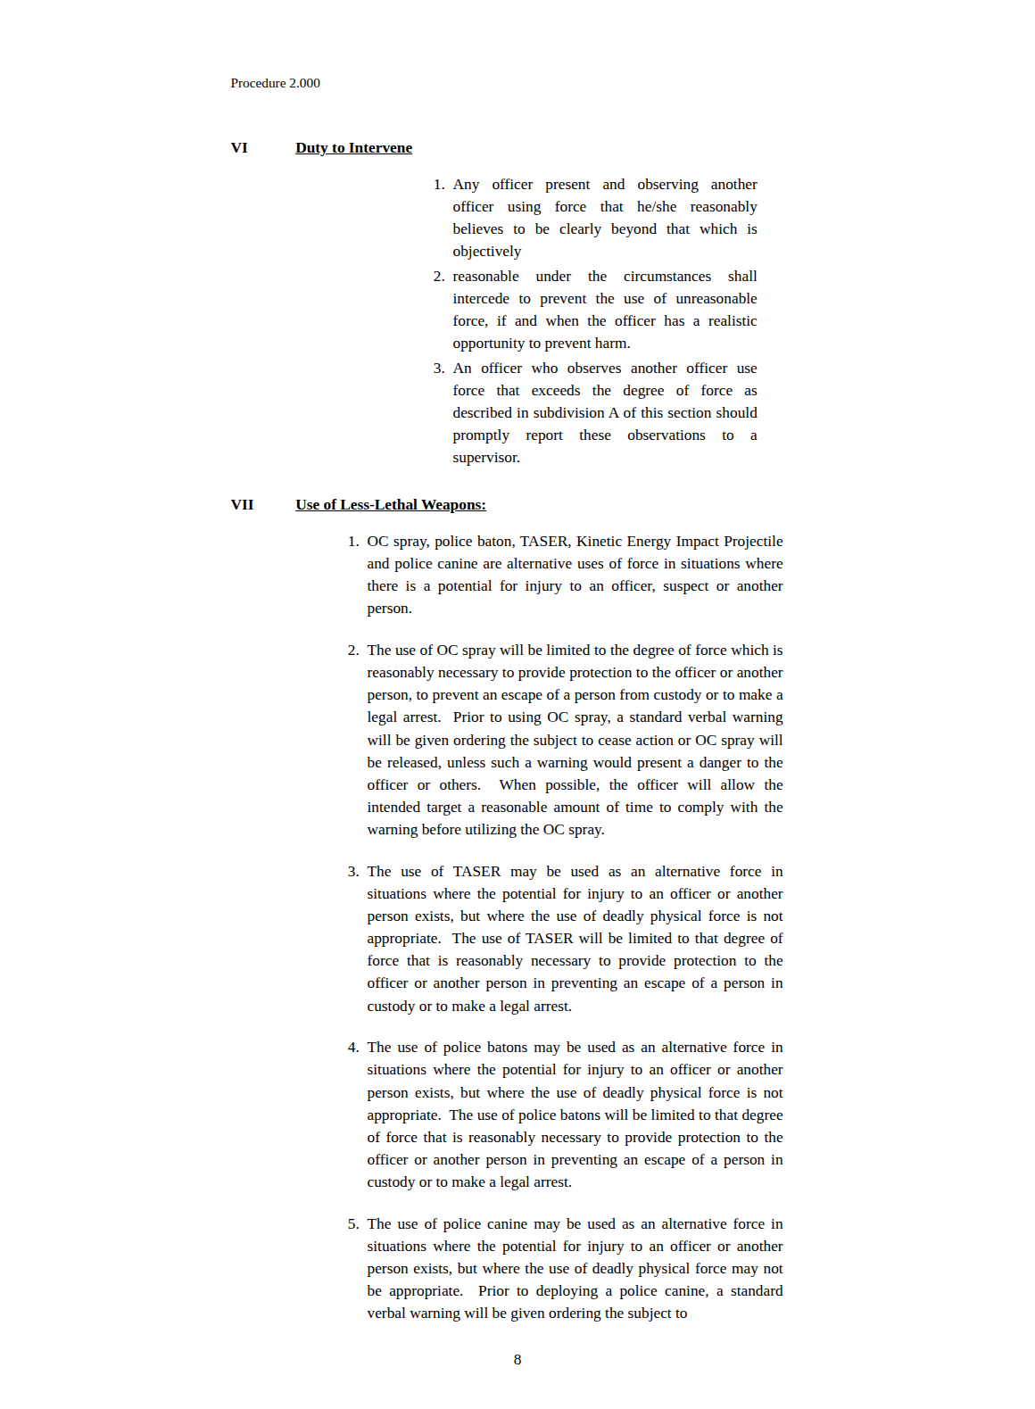Procedure 2.000
VI Duty to Intervene
Any officer present and observing another officer using force that he/she reasonably believes to be clearly beyond that which is objectively
reasonable under the circumstances shall intercede to prevent the use of unreasonable force, if and when the officer has a realistic opportunity to prevent harm.
An officer who observes another officer use force that exceeds the degree of force as described in subdivision A of this section should promptly report these observations to a supervisor.
VII Use of Less-Lethal Weapons:
OC spray, police baton, TASER, Kinetic Energy Impact Projectile and police canine are alternative uses of force in situations where there is a potential for injury to an officer, suspect or another person.
The use of OC spray will be limited to the degree of force which is reasonably necessary to provide protection to the officer or another person, to prevent an escape of a person from custody or to make a legal arrest. Prior to using OC spray, a standard verbal warning will be given ordering the subject to cease action or OC spray will be released, unless such a warning would present a danger to the officer or others. When possible, the officer will allow the intended target a reasonable amount of time to comply with the warning before utilizing the OC spray.
The use of TASER may be used as an alternative force in situations where the potential for injury to an officer or another person exists, but where the use of deadly physical force is not appropriate. The use of TASER will be limited to that degree of force that is reasonably necessary to provide protection to the officer or another person in preventing an escape of a person in custody or to make a legal arrest.
The use of police batons may be used as an alternative force in situations where the potential for injury to an officer or another person exists, but where the use of deadly physical force is not appropriate. The use of police batons will be limited to that degree of force that is reasonably necessary to provide protection to the officer or another person in preventing an escape of a person in custody or to make a legal arrest.
The use of police canine may be used as an alternative force in situations where the potential for injury to an officer or another person exists, but where the use of deadly physical force may not be appropriate. Prior to deploying a police canine, a standard verbal warning will be given ordering the subject to
8